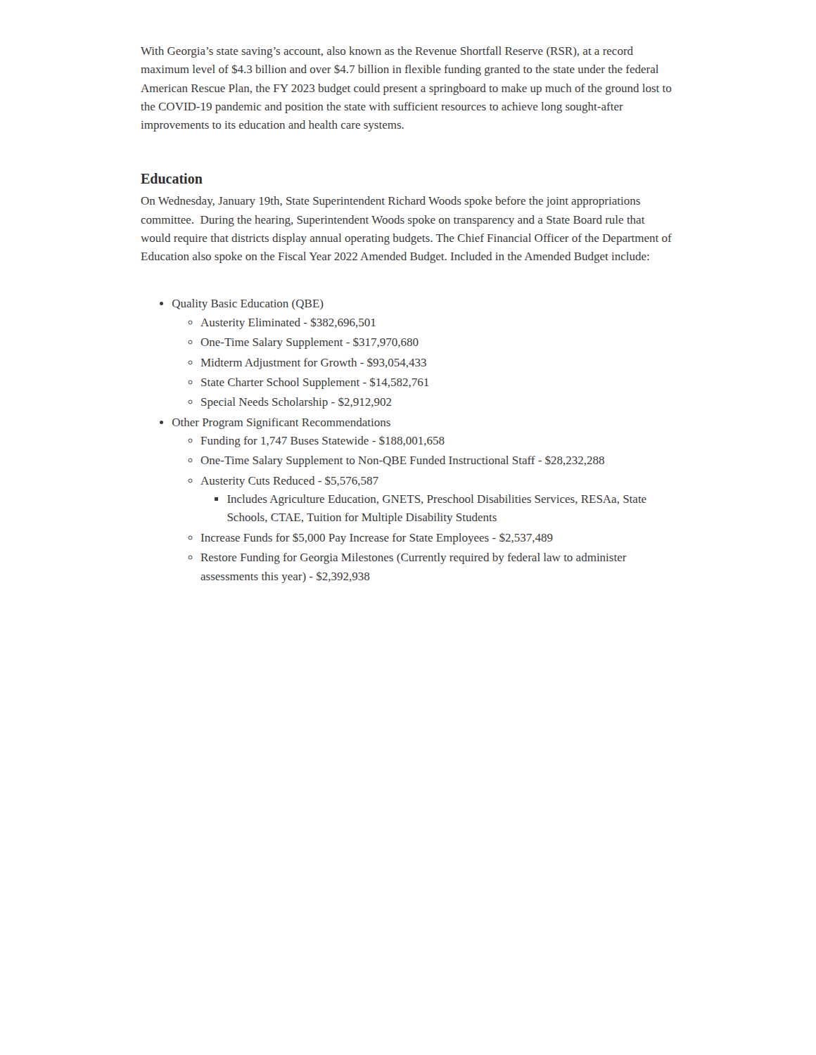With Georgia’s state saving’s account, also known as the Revenue Shortfall Reserve (RSR), at a record maximum level of $4.3 billion and over $4.7 billion in flexible funding granted to the state under the federal American Rescue Plan, the FY 2023 budget could present a springboard to make up much of the ground lost to the COVID-19 pandemic and position the state with sufficient resources to achieve long sought-after improvements to its education and health care systems.
Education
On Wednesday, January 19th, State Superintendent Richard Woods spoke before the joint appropriations committee. During the hearing, Superintendent Woods spoke on transparency and a State Board rule that would require that districts display annual operating budgets. The Chief Financial Officer of the Department of Education also spoke on the Fiscal Year 2022 Amended Budget. Included in the Amended Budget include:
Quality Basic Education (QBE)
Austerity Eliminated - $382,696,501
One-Time Salary Supplement - $317,970,680
Midterm Adjustment for Growth - $93,054,433
State Charter School Supplement - $14,582,761
Special Needs Scholarship - $2,912,902
Other Program Significant Recommendations
Funding for 1,747 Buses Statewide - $188,001,658
One-Time Salary Supplement to Non-QBE Funded Instructional Staff - $28,232,288
Austerity Cuts Reduced - $5,576,587
Includes Agriculture Education, GNETS, Preschool Disabilities Services, RESAa, State Schools, CTAE, Tuition for Multiple Disability Students
Increase Funds for $5,000 Pay Increase for State Employees - $2,537,489
Restore Funding for Georgia Milestones (Currently required by federal law to administer assessments this year) - $2,392,938